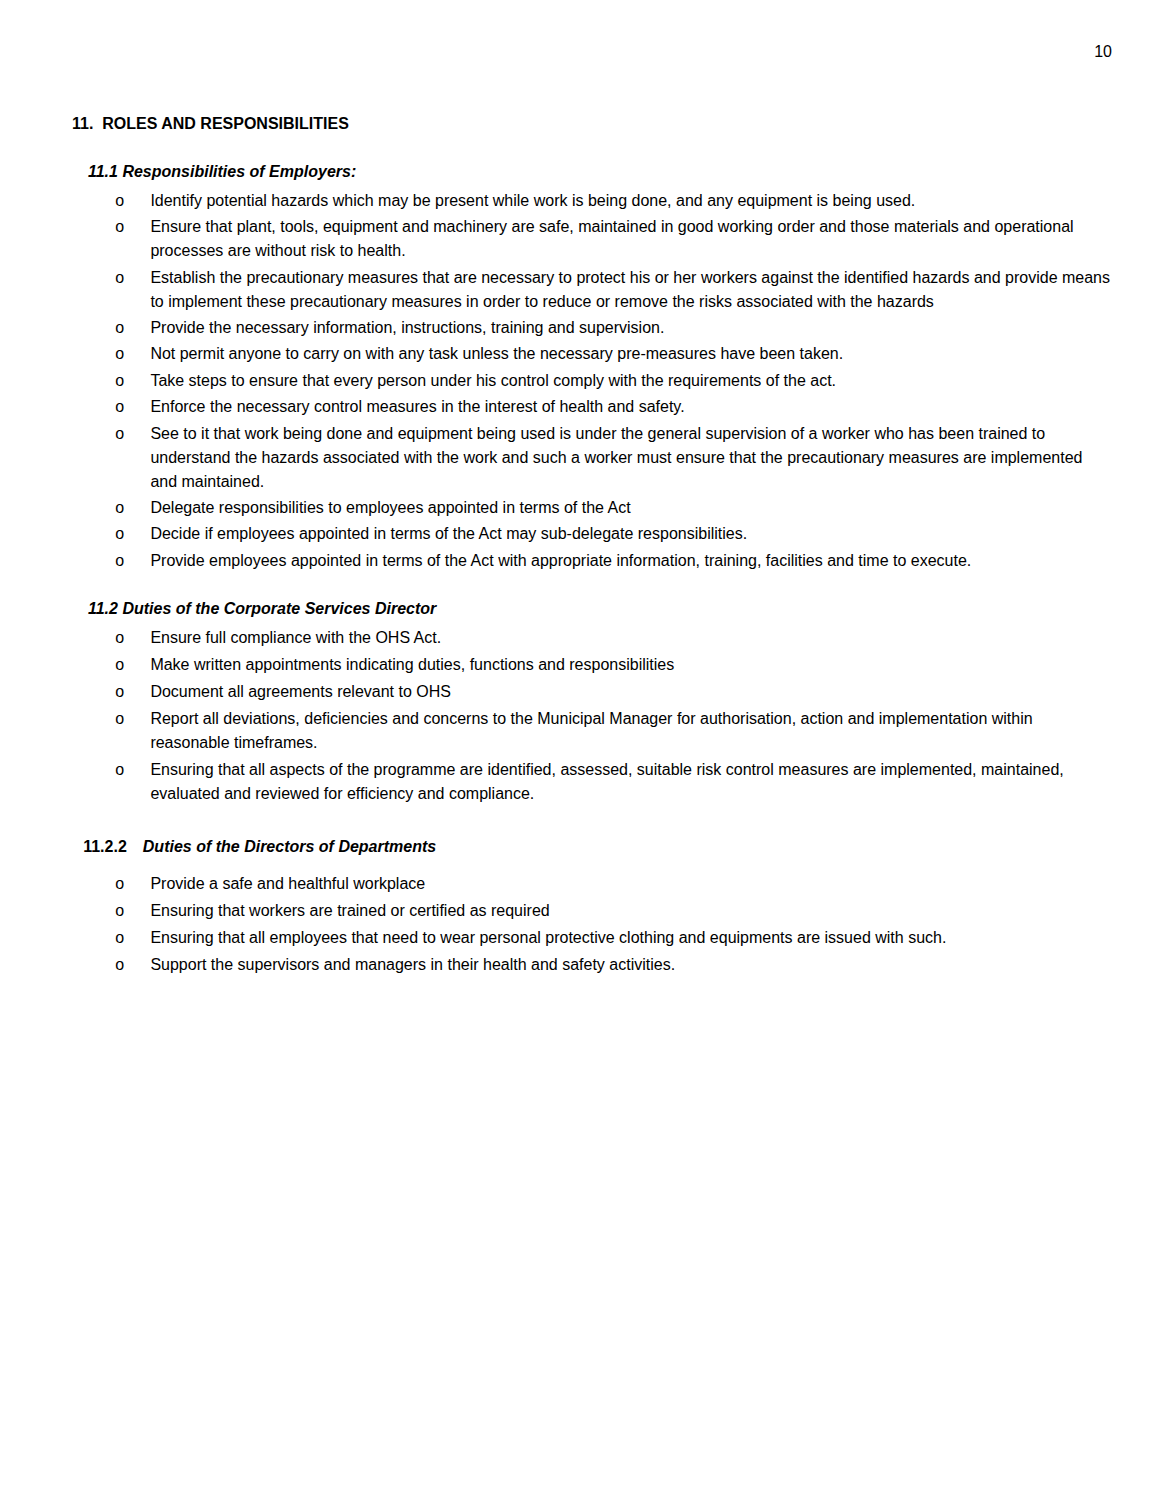10
11. ROLES AND RESPONSIBILITIES
11.1 Responsibilities of Employers:
Identify potential hazards which may be present while work is being done, and any equipment is being used.
Ensure that plant, tools, equipment and machinery are safe, maintained in good working order and those materials and operational processes are without risk to health.
Establish the precautionary measures that are necessary to protect his or her workers against the identified hazards and provide means to implement these precautionary measures in order to reduce or remove the risks associated with the hazards
Provide the necessary information, instructions, training and supervision.
Not permit anyone to carry on with any task unless the necessary pre-measures have been taken.
Take steps to ensure that every person under his control comply with the requirements of the act.
Enforce the necessary control measures in the interest of health and safety.
See to it that work being done and equipment being used is under the general supervision of a worker who has been trained to understand the hazards associated with the work and such a worker must ensure that the precautionary measures are implemented and maintained.
Delegate responsibilities to employees appointed in terms of the Act
Decide if employees appointed in terms of the Act may sub-delegate responsibilities.
Provide employees appointed in terms of the Act with appropriate information, training, facilities and time to execute.
11.2 Duties of the Corporate Services Director
Ensure full compliance with the OHS Act.
Make written appointments indicating duties, functions and responsibilities
Document all agreements relevant to OHS
Report all deviations, deficiencies and concerns to the Municipal Manager for authorisation, action and implementation within reasonable timeframes.
Ensuring that all aspects of the programme are identified, assessed, suitable risk control measures are implemented, maintained, evaluated and reviewed for efficiency and compliance.
11.2.2 Duties of the Directors of Departments
Provide a safe and healthful workplace
Ensuring that workers are trained or certified as required
Ensuring that all employees that need to wear personal protective clothing and equipments are issued with such.
Support the supervisors and managers in their health and safety activities.